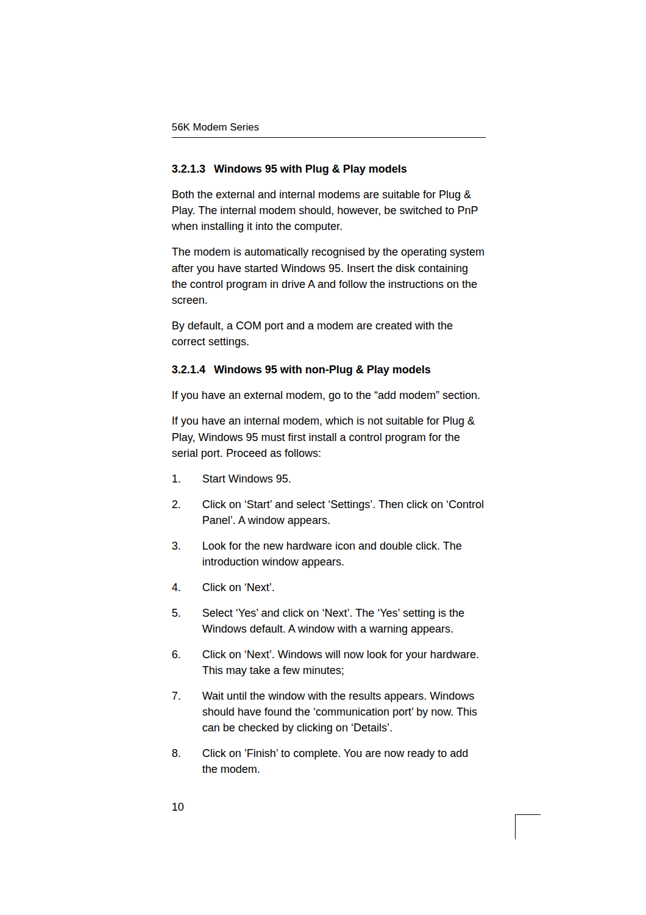56K Modem Series
3.2.1.3 Windows 95 with Plug & Play models
Both the external and internal modems are suitable for Plug & Play. The internal modem should, however, be switched to PnP when installing it into the computer.
The modem is automatically recognised by the operating system after you have started Windows 95. Insert the disk containing the control program in drive A and follow the instructions on the screen.
By default, a COM port and a modem are created with the correct settings.
3.2.1.4 Windows 95 with non-Plug & Play models
If you have an external modem, go to the “add modem” section.
If you have an internal modem, which is not suitable for Plug & Play, Windows 95 must first install a control program for the serial port. Proceed as follows:
1. Start Windows 95.
2. Click on ‘Start’ and select ‘Settings’. Then click on ‘Control Panel’. A window appears.
3. Look for the new hardware icon and double click. The introduction window appears.
4. Click on ‘Next’.
5. Select ‘Yes’ and click on ‘Next’. The ‘Yes’ setting is the Windows default. A window with a warning appears.
6. Click on ‘Next’. Windows will now look for your hardware. This may take a few minutes;
7. Wait until the window with the results appears. Windows should have found the ‘communication port’ by now. This can be checked by clicking on ‘Details’.
8. Click on ’Finish’ to complete. You are now ready to add the modem.
10